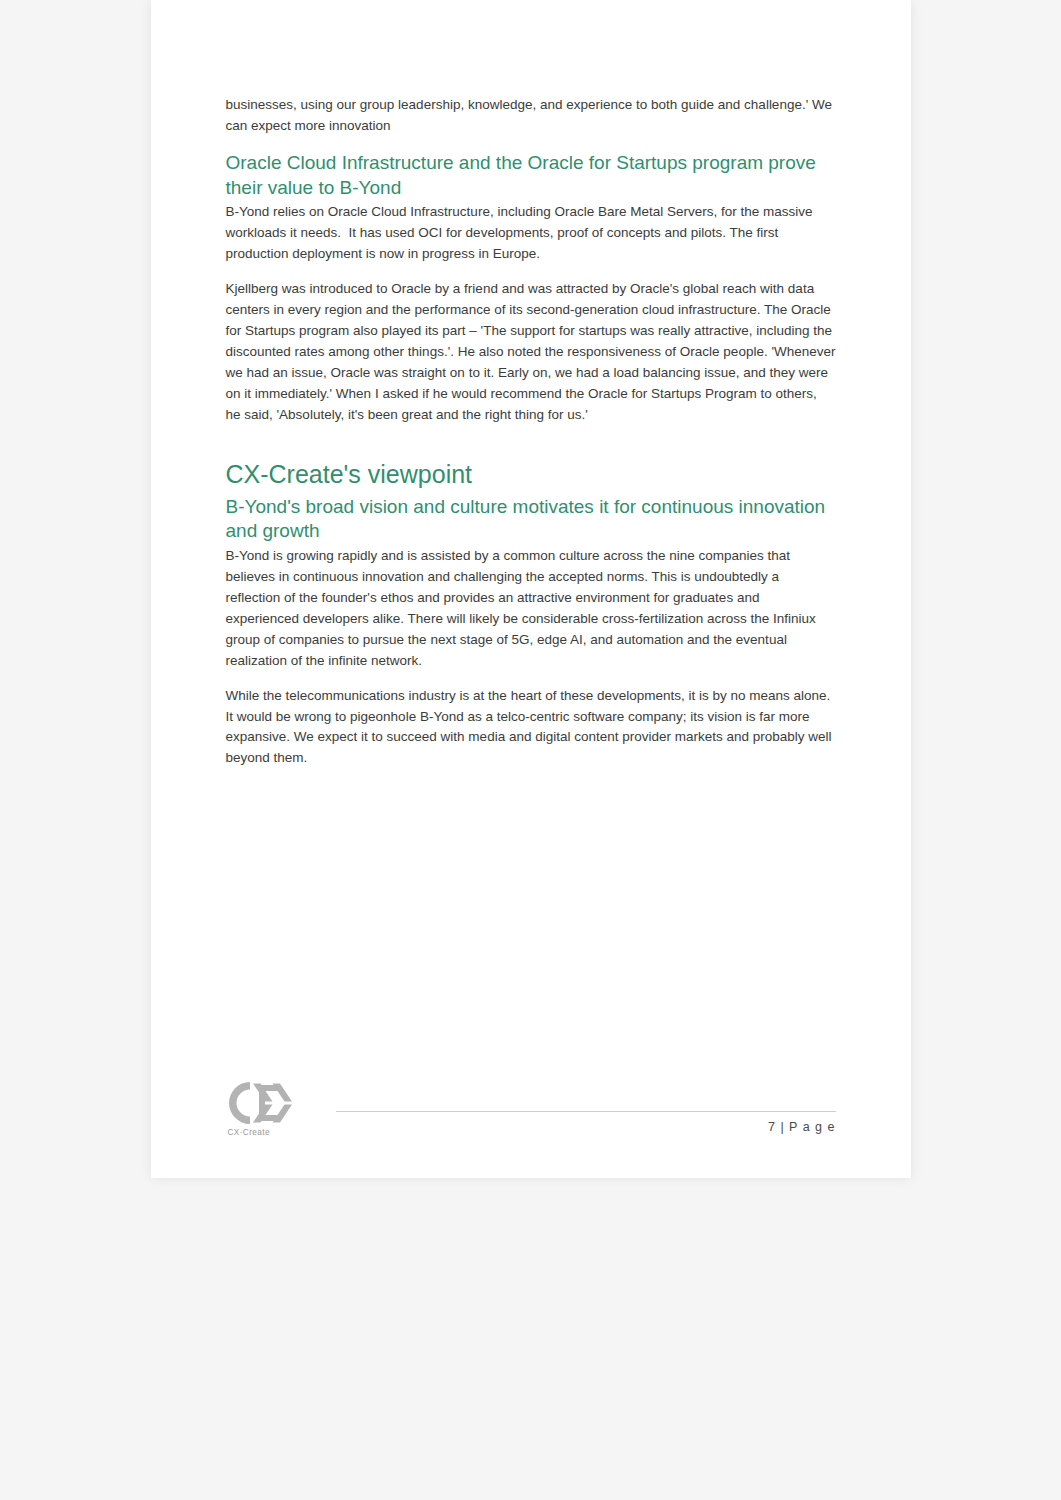businesses, using our group leadership, knowledge, and experience to both guide and challenge.' We can expect more innovation
Oracle Cloud Infrastructure and the Oracle for Startups program prove their value to B-Yond
B-Yond relies on Oracle Cloud Infrastructure, including Oracle Bare Metal Servers, for the massive workloads it needs. It has used OCI for developments, proof of concepts and pilots. The first production deployment is now in progress in Europe.
Kjellberg was introduced to Oracle by a friend and was attracted by Oracle's global reach with data centers in every region and the performance of its second-generation cloud infrastructure. The Oracle for Startups program also played its part – 'The support for startups was really attractive, including the discounted rates among other things.'. He also noted the responsiveness of Oracle people. 'Whenever we had an issue, Oracle was straight on to it. Early on, we had a load balancing issue, and they were on it immediately.' When I asked if he would recommend the Oracle for Startups Program to others, he said, 'Absolutely, it's been great and the right thing for us.'
CX-Create's viewpoint
B-Yond's broad vision and culture motivates it for continuous innovation and growth
B-Yond is growing rapidly and is assisted by a common culture across the nine companies that believes in continuous innovation and challenging the accepted norms. This is undoubtedly a reflection of the founder's ethos and provides an attractive environment for graduates and experienced developers alike. There will likely be considerable cross-fertilization across the Infiniux group of companies to pursue the next stage of 5G, edge AI, and automation and the eventual realization of the infinite network.
While the telecommunications industry is at the heart of these developments, it is by no means alone. It would be wrong to pigeonhole B-Yond as a telco-centric software company; its vision is far more expansive. We expect it to succeed with media and digital content provider markets and probably well beyond them.
CX·Create
7 | P a g e